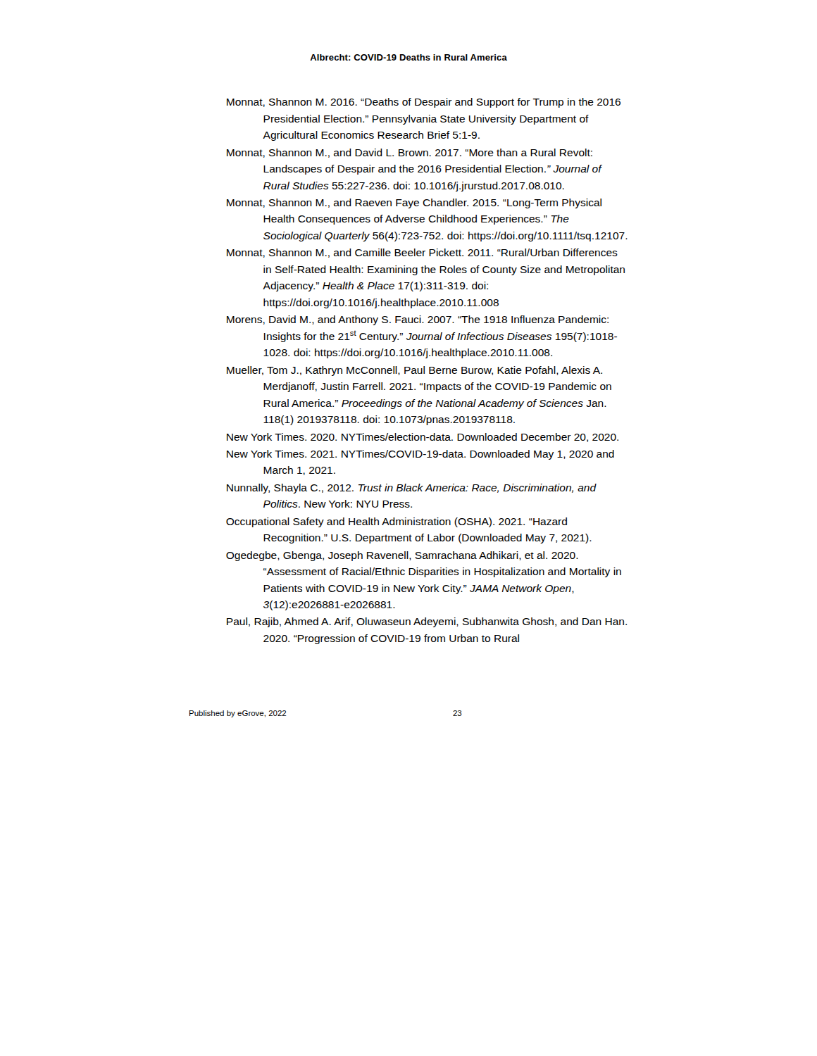Albrecht: COVID-19 Deaths in Rural America
Monnat, Shannon M. 2016. “Deaths of Despair and Support for Trump in the 2016 Presidential Election.” Pennsylvania State University Department of Agricultural Economics Research Brief 5:1-9.
Monnat, Shannon M., and David L. Brown. 2017. “More than a Rural Revolt: Landscapes of Despair and the 2016 Presidential Election.” Journal of Rural Studies 55:227-236. doi: 10.1016/j.jrurstud.2017.08.010.
Monnat, Shannon M., and Raeven Faye Chandler. 2015. “Long-Term Physical Health Consequences of Adverse Childhood Experiences.” The Sociological Quarterly 56(4):723-752. doi: https://doi.org/10.1111/tsq.12107.
Monnat, Shannon M., and Camille Beeler Pickett. 2011. “Rural/Urban Differences in Self-Rated Health: Examining the Roles of County Size and Metropolitan Adjacency.” Health & Place 17(1):311-319. doi: https://doi.org/10.1016/j.healthplace.2010.11.008
Morens, David M., and Anthony S. Fauci. 2007. “The 1918 Influenza Pandemic: Insights for the 21st Century.” Journal of Infectious Diseases 195(7):1018-1028. doi: https://doi.org/10.1016/j.healthplace.2010.11.008.
Mueller, Tom J., Kathryn McConnell, Paul Berne Burow, Katie Pofahl, Alexis A. Merdjanoff, Justin Farrell. 2021. “Impacts of the COVID-19 Pandemic on Rural America.” Proceedings of the National Academy of Sciences Jan. 118(1) 2019378118. doi: 10.1073/pnas.2019378118.
New York Times. 2020. NYTimes/election-data. Downloaded December 20, 2020.
New York Times. 2021. NYTimes/COVID-19-data. Downloaded May 1, 2020 and March 1, 2021.
Nunnally, Shayla C., 2012. Trust in Black America: Race, Discrimination, and Politics. New York: NYU Press.
Occupational Safety and Health Administration (OSHA). 2021. “Hazard Recognition.” U.S. Department of Labor (Downloaded May 7, 2021).
Ogedegbe, Gbenga, Joseph Ravenell, Samrachana Adhikari, et al. 2020. “Assessment of Racial/Ethnic Disparities in Hospitalization and Mortality in Patients with COVID-19 in New York City.” JAMA Network Open, 3(12):e2026881-e2026881.
Paul, Rajib, Ahmed A. Arif, Oluwaseun Adeyemi, Subhanwita Ghosh, and Dan Han. 2020. “Progression of COVID-19 from Urban to Rural
Published by eGrove, 2022
23